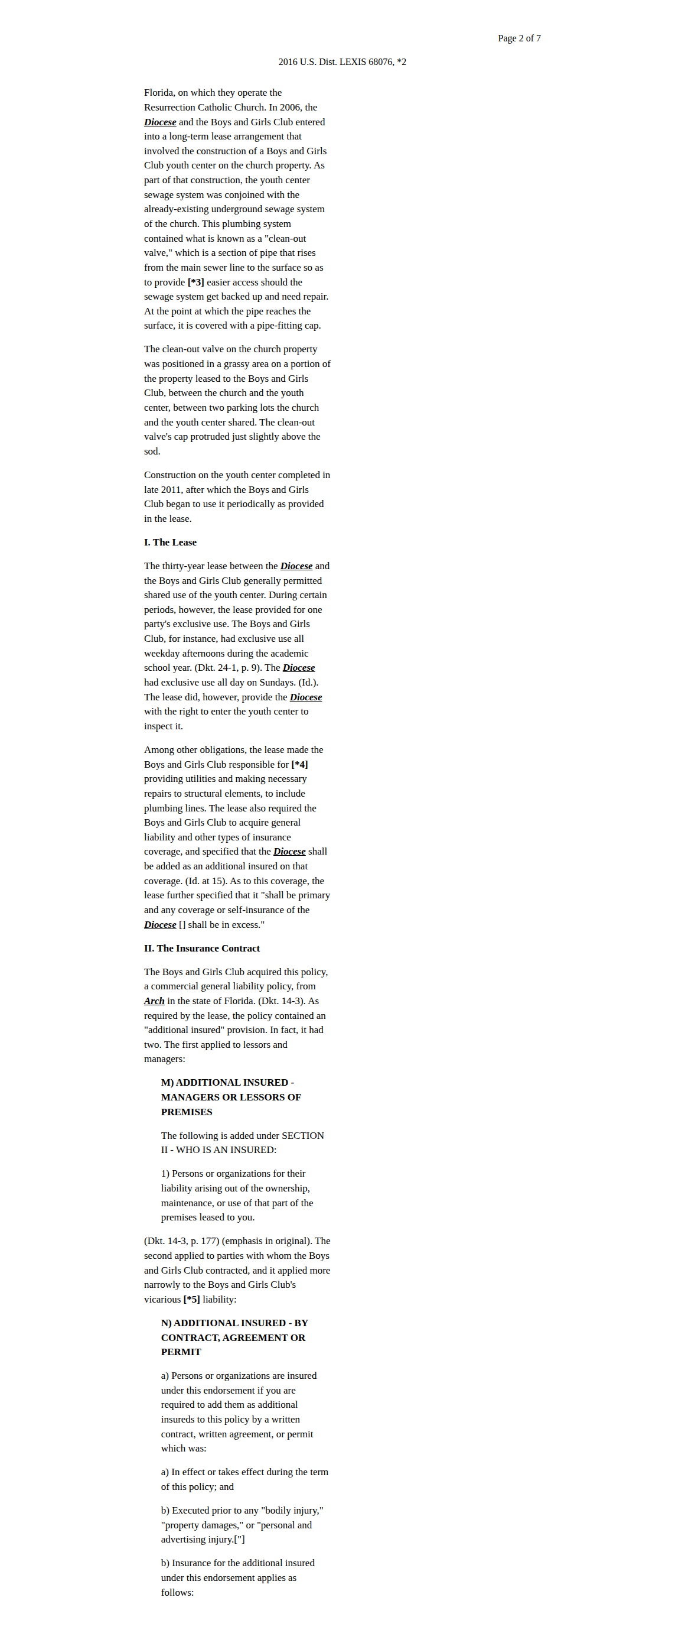Page 2 of 7
2016 U.S. Dist. LEXIS 68076, *2
Florida, on which they operate the Resurrection Catholic Church. In 2006, the Diocese and the Boys and Girls Club entered into a long-term lease arrangement that involved the construction of a Boys and Girls Club youth center on the church property. As part of that construction, the youth center sewage system was conjoined with the already-existing underground sewage system of the church. This plumbing system contained what is known as a "clean-out valve," which is a section of pipe that rises from the main sewer line to the surface so as to provide [*3] easier access should the sewage system get backed up and need repair. At the point at which the pipe reaches the surface, it is covered with a pipe-fitting cap.
The clean-out valve on the church property was positioned in a grassy area on a portion of the property leased to the Boys and Girls Club, between the church and the youth center, between two parking lots the church and the youth center shared. The clean-out valve's cap protruded just slightly above the sod.
Construction on the youth center completed in late 2011, after which the Boys and Girls Club began to use it periodically as provided in the lease.
I. The Lease
The thirty-year lease between the Diocese and the Boys and Girls Club generally permitted shared use of the youth center. During certain periods, however, the lease provided for one party's exclusive use. The Boys and Girls Club, for instance, had exclusive use all weekday afternoons during the academic school year. (Dkt. 24-1, p. 9). The Diocese had exclusive use all day on Sundays. (Id.). The lease did, however, provide the Diocese with the right to enter the youth center to inspect it.
Among other obligations, the lease made the Boys and Girls Club responsible for [*4] providing utilities and making necessary repairs to structural elements, to include plumbing lines. The lease also required the Boys and Girls Club to acquire general liability and other types of insurance coverage, and specified that the Diocese shall be added as an additional insured on that coverage. (Id. at 15). As to this coverage, the lease further specified that it "shall be primary and any coverage or self-insurance of the Diocese [] shall be in excess."
II. The Insurance Contract
The Boys and Girls Club acquired this policy, a commercial general liability policy, from Arch in the state of Florida. (Dkt. 14-3). As required by the lease, the policy contained an "additional insured" provision. In fact, it had two. The first applied to lessors and managers:
M) ADDITIONAL INSURED - MANAGERS OR LESSORS OF PREMISES
The following is added under SECTION II - WHO IS AN INSURED:
1) Persons or organizations for their liability arising out of the ownership, maintenance, or use of that part of the premises leased to you.
(Dkt. 14-3, p. 177) (emphasis in original). The second applied to parties with whom the Boys and Girls Club contracted, and it applied more narrowly to the Boys and Girls Club's vicarious [*5] liability:
N) ADDITIONAL INSURED - BY CONTRACT, AGREEMENT OR PERMIT
a) Persons or organizations are insured under this endorsement if you are required to add them as additional insureds to this policy by a written contract, written agreement, or permit which was:
a) In effect or takes effect during the term of this policy; and
b) Executed prior to any "bodily injury," "property damages," or "personal and advertising injury.["]
b) Insurance for the additional insured under this endorsement applies as follows: